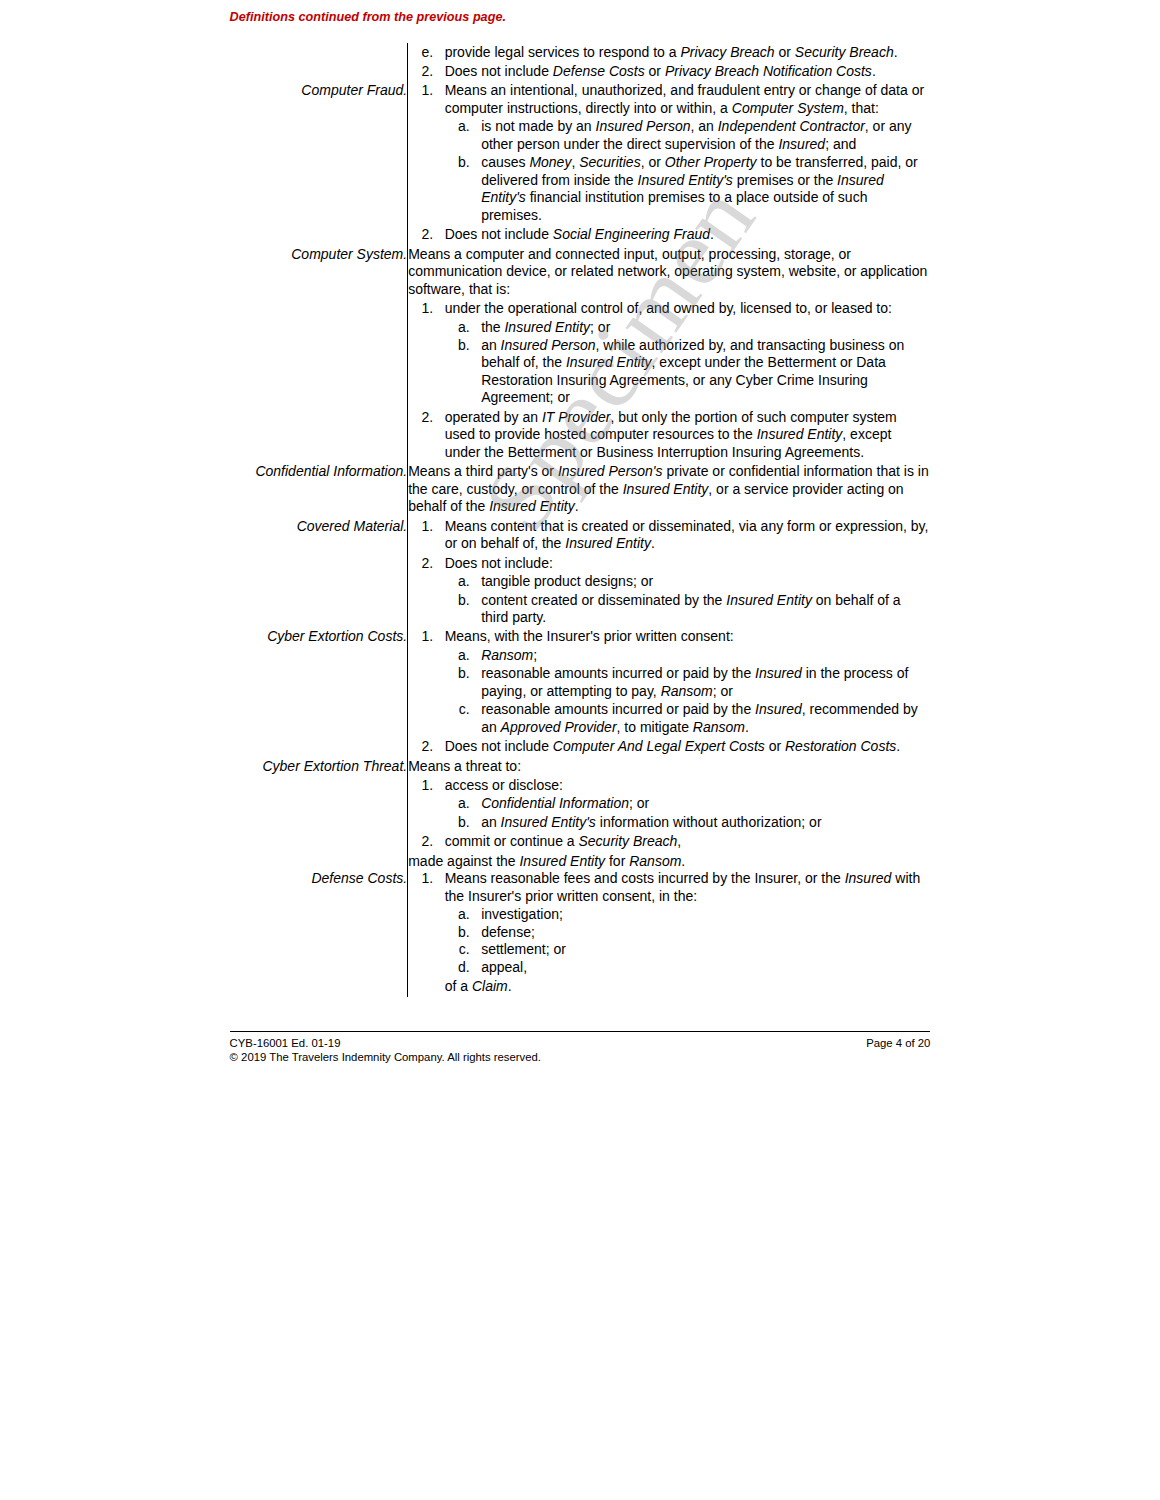Specimen
Definitions continued from the previous page.
| | provide legal services to respond to a Privacy Breach or Security Breach . Does not include Defense Costs or Privacy Breach Notification Costs . |
| Computer Fraud. | Means an intentional, unauthorized, and fraudulent entry or change of data or computer instructions, directly into or within, a Computer System , that: is not made by an Insured Person , an Independent Contractor , or any other person under the direct supervision of the Insured ; and causes Money , Securities , or Other Property to be transferred, paid, or delivered from inside the Insured Entity's premises or the Insured Entity's financial institution premises to a place outside of such premises. Does not include Social Engineering Fraud . |
| Computer System. | Means a computer and connected input, output, processing, storage, or communication device, or related network, operating system, website, or application software, that is: under the operational control of, and owned by, licensed to, or leased to: the Insured Entity ; or an Insured Person , while authorized by, and transacting business on behalf of, the Insured Entity , except under the Betterment or Data Restoration Insuring Agreements, or any Cyber Crime Insuring Agreement; or operated by an IT Provider , but only the portion of such computer system used to provide hosted computer resources to the Insured Entity , except under the Betterment or Business Interruption Insuring Agreements. |
| Confidential Information. | Means a third party's or Insured Person's private or confidential information that is in the care, custody, or control of the Insured Entity , or a service provider acting on behalf of the Insured Entity . |
| Covered Material. | Means content that is created or disseminated, via any form or expression, by, or on behalf of, the Insured Entity . Does not include: tangible product designs; or content created or disseminated by the Insured Entity on behalf of a third party. |
| Cyber Extortion Costs. | Means, with the Insurer's prior written consent: Ransom ; reasonable amounts incurred or paid by the Insured in the process of paying, or attempting to pay, Ransom ; or reasonable amounts incurred or paid by the Insured , recommended by an Approved Provider , to mitigate Ransom . Does not include Computer And Legal Expert Costs or Restoration Costs . |
| Cyber Extortion Threat. | Means a threat to: access or disclose: Confidential Information ; or an Insured Entity's information without authorization; or commit or continue a Security Breach , made against the Insured Entity for Ransom . |
| Defense Costs. | Means reasonable fees and costs incurred by the Insurer, or the Insured with the Insurer's prior written consent, in the: investigation; defense; settlement; or appeal, of a Claim . |
CYB-16001 Ed. 01-19
Page 4 of 20
© 2019 The Travelers Indemnity Company. All rights reserved.